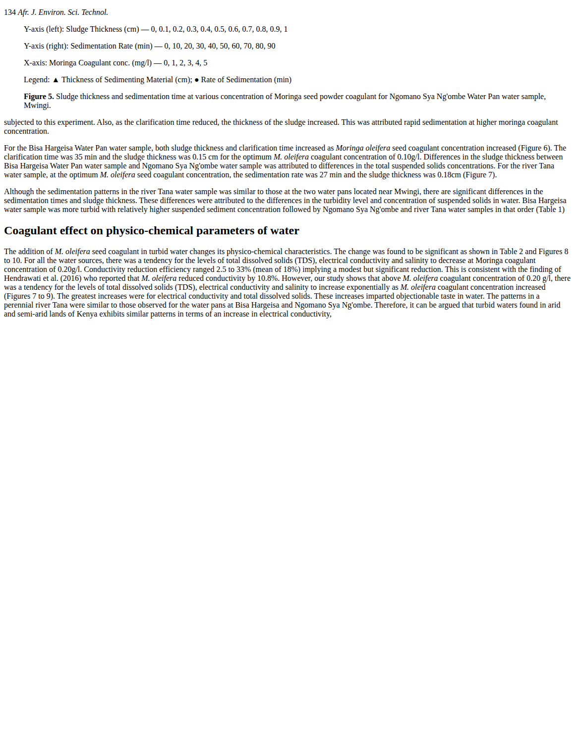134 Afr. J. Environ. Sci. Technol.
Y-axis (left): Sludge Thickness (cm) — 0, 0.1, 0.2, 0.3, 0.4, 0.5, 0.6, 0.7, 0.8, 0.9, 1
Y-axis (right): Sedimentation Rate (min) — 0, 10, 20, 30, 40, 50, 60, 70, 80, 90
X-axis: Moringa Coagulant conc. (mg/l) — 0, 1, 2, 3, 4, 5
Legend: ▲ Thickness of Sedimenting Material (cm); ● Rate of Sedimentation (min)
Figure 5. Sludge thickness and sedimentation time at various concentration of Moringa seed powder coagulant for Ngomano Sya Ng'ombe Water Pan water sample, Mwingi.
subjected to this experiment. Also, as the clarification time reduced, the thickness of the sludge increased. This was attributed rapid sedimentation at higher moringa coagulant concentration.
For the Bisa Hargeisa Water Pan water sample, both sludge thickness and clarification time increased as Moringa oleifera seed coagulant concentration increased (Figure 6). The clarification time was 35 min and the sludge thickness was 0.15 cm for the optimum M. oleifera coagulant concentration of 0.10g/l. Differences in the sludge thickness between Bisa Hargeisa Water Pan water sample and Ngomano Sya Ng'ombe water sample was attributed to differences in the total suspended solids concentrations. For the river Tana water sample, at the optimum M. oleifera seed coagulant concentration, the sedimentation rate was 27 min and the sludge thickness was 0.18cm (Figure 7).
Although the sedimentation patterns in the river Tana water sample was similar to those at the two water pans located near Mwingi, there are significant differences in the sedimentation times and sludge thickness. These differences were attributed to the differences in the turbidity level and concentration of suspended solids in water. Bisa Hargeisa water sample was more turbid with relatively higher suspended sediment concentration followed by Ngomano Sya Ng'ombe and river Tana water samples in that order (Table 1)
Coagulant effect on physico-chemical parameters of water
The addition of M. oleifera seed coagulant in turbid water changes its physico-chemical characteristics. The change was found to be significant as shown in Table 2 and Figures 8 to 10. For all the water sources, there was a tendency for the levels of total dissolved solids (TDS), electrical conductivity and salinity to decrease at Moringa coagulant concentration of 0.20g/l. Conductivity reduction efficiency ranged 2.5 to 33% (mean of 18%) implying a modest but significant reduction. This is consistent with the finding of Hendrawati et al. (2016) who reported that M. oleifera reduced conductivity by 10.8%. However, our study shows that above M. oleifera coagulant concentration of 0.20 g/l, there was a tendency for the levels of total dissolved solids (TDS), electrical conductivity and salinity to increase exponentially as M. oleifera coagulant concentration increased (Figures 7 to 9). The greatest increases were for electrical conductivity and total dissolved solids. These increases imparted objectionable taste in water. The patterns in a perennial river Tana were similar to those observed for the water pans at Bisa Hargeisa and Ngomano Sya Ng'ombe. Therefore, it can be argued that turbid waters found in arid and semi-arid lands of Kenya exhibits similar patterns in terms of an increase in electrical conductivity,